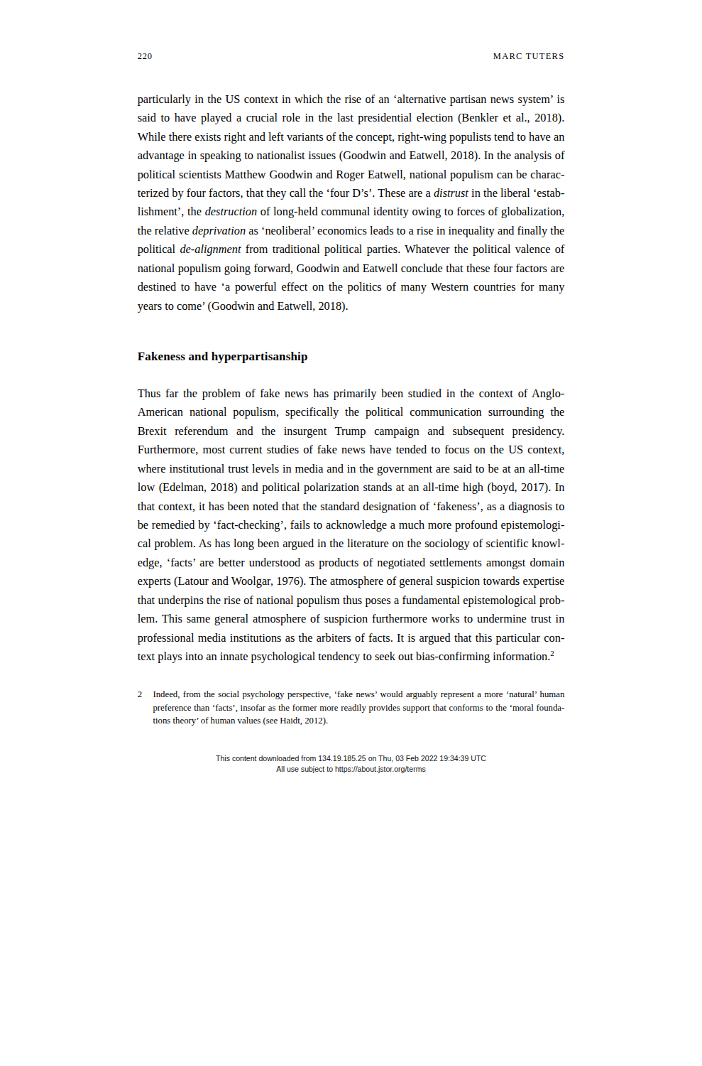220 Marc Tuters
particularly in the US context in which the rise of an ‘alternative partisan news system’ is said to have played a crucial role in the last presidential election (Benkler et al., 2018). While there exists right and left variants of the concept, right-wing populists tend to have an advantage in speaking to nationalist issues (Goodwin and Eatwell, 2018). In the analysis of political scientists Matthew Goodwin and Roger Eatwell, national populism can be characterized by four factors, that they call the ‘four D’s’. These are a distrust in the liberal ‘establishment’, the destruction of long-held communal identity owing to forces of globalization, the relative deprivation as ‘neoliberal’ economics leads to a rise in inequality and finally the political de-alignment from traditional political parties. Whatever the political valence of national populism going forward, Goodwin and Eatwell conclude that these four factors are destined to have ‘a powerful effect on the politics of many Western countries for many years to come’ (Goodwin and Eatwell, 2018).
Fakeness and hyperpartisanship
Thus far the problem of fake news has primarily been studied in the context of Anglo-American national populism, specifically the political communication surrounding the Brexit referendum and the insurgent Trump campaign and subsequent presidency. Furthermore, most current studies of fake news have tended to focus on the US context, where institutional trust levels in media and in the government are said to be at an all-time low (Edelman, 2018) and political polarization stands at an all-time high (boyd, 2017). In that context, it has been noted that the standard designation of ‘fakeness’, as a diagnosis to be remedied by ‘fact-checking’, fails to acknowledge a much more profound epistemological problem. As has long been argued in the literature on the sociology of scientific knowledge, ‘facts’ are better understood as products of negotiated settlements amongst domain experts (Latour and Woolgar, 1976). The atmosphere of general suspicion towards expertise that underpins the rise of national populism thus poses a fundamental epistemological problem. This same general atmosphere of suspicion furthermore works to undermine trust in professional media institutions as the arbiters of facts. It is argued that this particular context plays into an innate psychological tendency to seek out bias-confirming information.2
2 Indeed, from the social psychology perspective, ‘fake news’ would arguably represent a more ‘natural’ human preference than ‘facts’, insofar as the former more readily provides support that conforms to the ‘moral foundations theory’ of human values (see Haidt, 2012).
This content downloaded from 134.19.185.25 on Thu, 03 Feb 2022 19:34:39 UTC
All use subject to https://about.jstor.org/terms